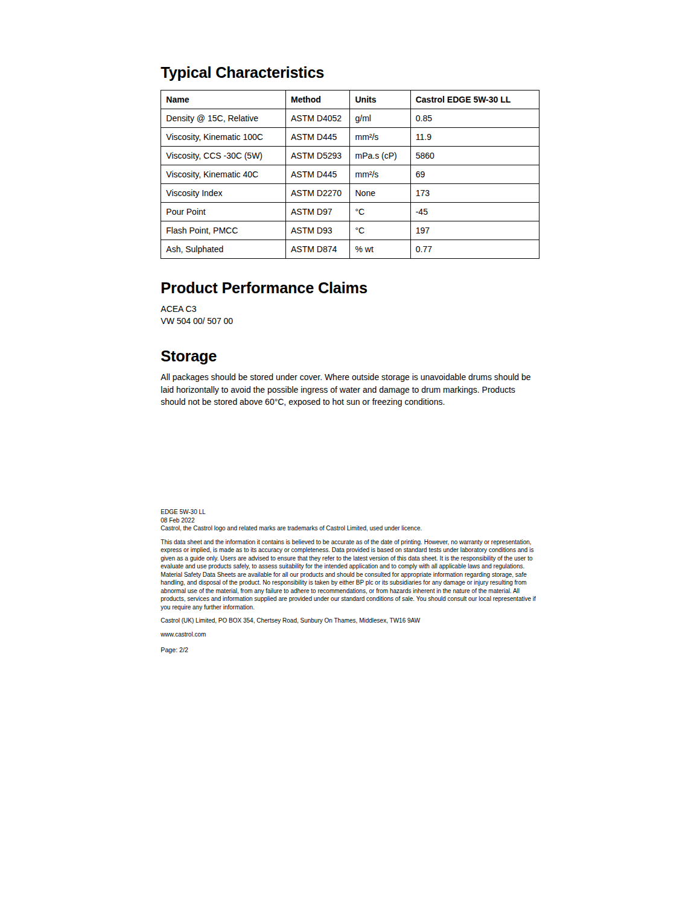Typical Characteristics
| Name | Method | Units | Castrol EDGE 5W-30 LL |
| --- | --- | --- | --- |
| Density @ 15C, Relative | ASTM D4052 | g/ml | 0.85 |
| Viscosity, Kinematic 100C | ASTM D445 | mm²/s | 11.9 |
| Viscosity, CCS -30C (5W) | ASTM D5293 | mPa.s (cP) | 5860 |
| Viscosity, Kinematic 40C | ASTM D445 | mm²/s | 69 |
| Viscosity Index | ASTM D2270 | None | 173 |
| Pour Point | ASTM D97 | °C | -45 |
| Flash Point, PMCC | ASTM D93 | °C | 197 |
| Ash, Sulphated | ASTM D874 | % wt | 0.77 |
Product Performance Claims
ACEA C3
VW 504 00/ 507 00
Storage
All packages should be stored under cover. Where outside storage is unavoidable drums should be laid horizontally to avoid the possible ingress of water and damage to drum markings. Products should not be stored above 60°C, exposed to hot sun or freezing conditions.
EDGE 5W-30 LL
08 Feb 2022
Castrol, the Castrol logo and related marks are trademarks of Castrol Limited, used under licence.
This data sheet and the information it contains is believed to be accurate as of the date of printing. However, no warranty or representation, express or implied, is made as to its accuracy or completeness. Data provided is based on standard tests under laboratory conditions and is given as a guide only. Users are advised to ensure that they refer to the latest version of this data sheet. It is the responsibility of the user to evaluate and use products safely, to assess suitability for the intended application and to comply with all applicable laws and regulations. Material Safety Data Sheets are available for all our products and should be consulted for appropriate information regarding storage, safe handling, and disposal of the product. No responsibility is taken by either BP plc or its subsidiaries for any damage or injury resulting from abnormal use of the material, from any failure to adhere to recommendations, or from hazards inherent in the nature of the material. All products, services and information supplied are provided under our standard conditions of sale. You should consult our local representative if you require any further information.
Castrol (UK) Limited, PO BOX 354, Chertsey Road, Sunbury On Thames, Middlesex, TW16 9AW
www.castrol.com
Page: 2/2